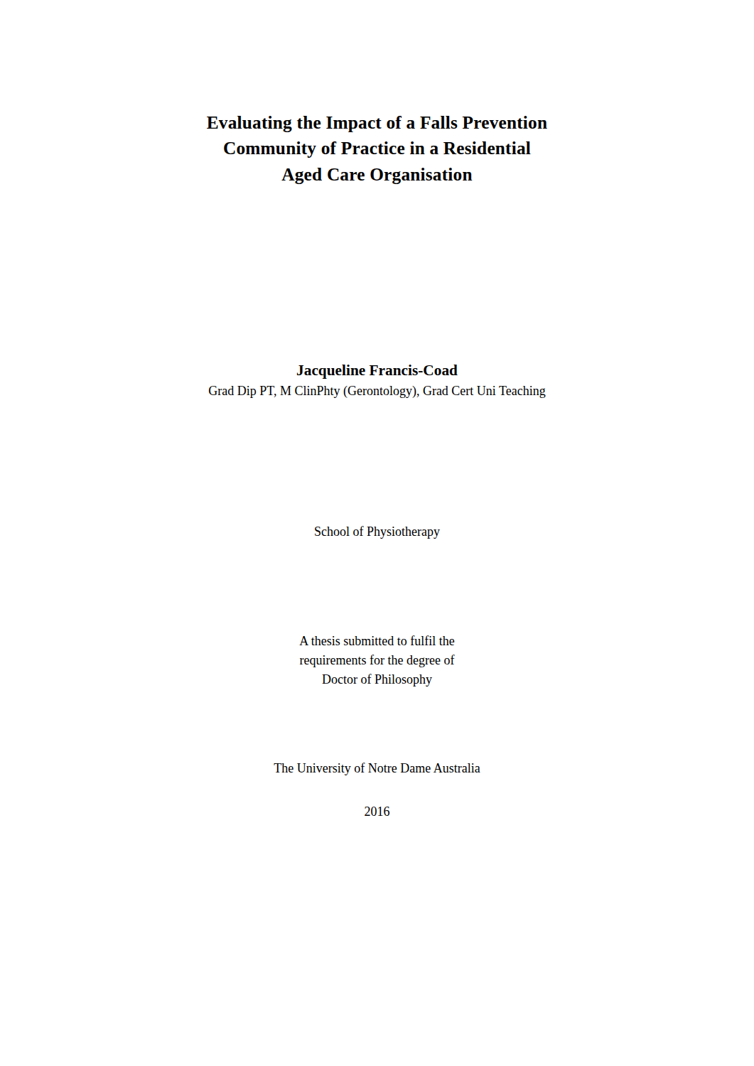Evaluating the Impact of a Falls Prevention
Community of Practice in a Residential
Aged Care Organisation
Jacqueline Francis-Coad
Grad Dip PT, M ClinPhty (Gerontology), Grad Cert Uni Teaching
School of Physiotherapy
A thesis submitted to fulfil the
requirements for the degree of
Doctor of Philosophy
The University of Notre Dame Australia
2016